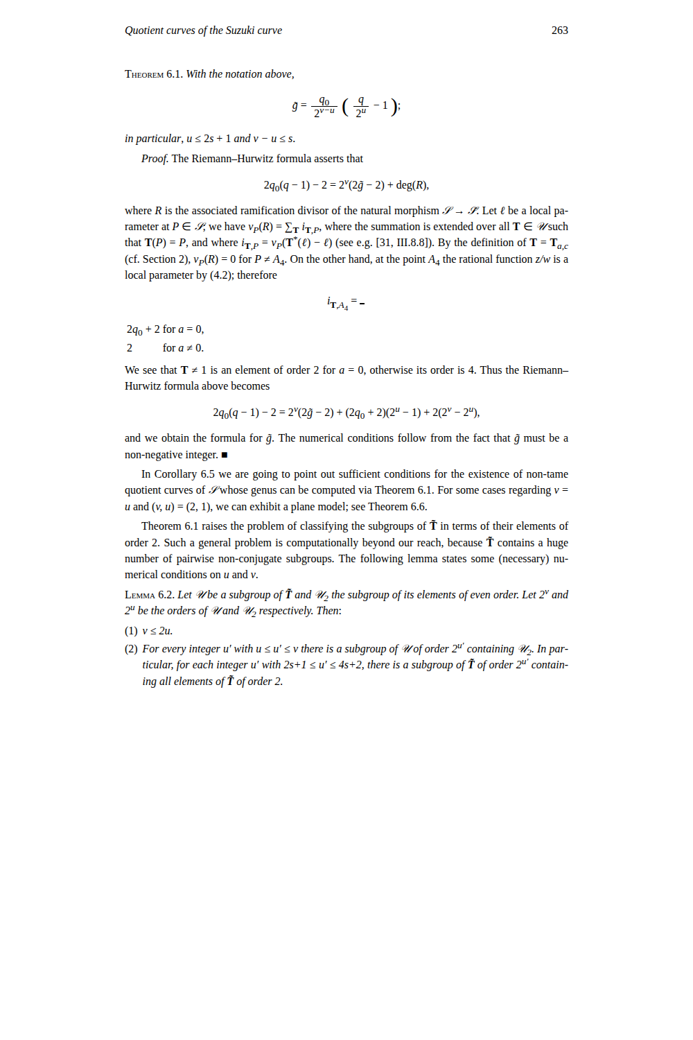Quotient curves of the Suzuki curve 263
Theorem 6.1. With the notation above,
g̃ = q02v−u ( q 2u − 1 );
in particular, u ≤ 2s + 1 and v − u ≤ s.
Proof. The Riemann–Hurwitz formula asserts that
2q0(q − 1) − 2 = 2v(2g̃ − 2) + deg(R),
where R is the associated ramification divisor of the natural morphism 𝒮 → 𝒮̃. Let ℓ be a local parameter at P ∈ 𝒮; we have vP(R) = ∑T iT,P, where the summation is extended over all T ∈ 𝒰 such that T(P) = P, and where iT,P = vP(T*(ℓ) − ℓ) (see e.g. [31, III.8.8]). By the definition of T = Ta,c (cf. Section 2), vP(R) = 0 for P ≠ A4. On the other hand, at the point A4 the rational function z/w is a local parameter by (4.2); therefore
iT,A4 =
| 2 q 0 + 2 | for a = 0, |
| 2 | for a ≠ 0. |
We see that T ≠ 1 is an element of order 2 for a = 0, otherwise its order is 4. Thus the Riemann–Hurwitz formula above becomes
2q0(q − 1) − 2 = 2v(2g̃ − 2) + (2q0 + 2)(2u − 1) + 2(2v − 2u),
and we obtain the formula for g̃. The numerical conditions follow from the fact that g̃ must be a non-negative integer. ■
In Corollary 6.5 we are going to point out sufficient conditions for the existence of non-tame quotient curves of 𝒮 whose genus can be computed via Theorem 6.1. For some cases regarding v = u and (v, u) = (2, 1), we can exhibit a plane model; see Theorem 6.6.
Theorem 6.1 raises the problem of classifying the subgroups of T̃ in terms of their elements of order 2. Such a general problem is computationally beyond our reach, because T̃ contains a huge number of pairwise non-conjugate subgroups. The following lemma states some (necessary) numerical conditions on u and v.
Lemma 6.2. Let 𝒰 be a subgroup of T̃ and 𝒰2 the subgroup of its elements of even order. Let 2v and 2u be the orders of 𝒰 and 𝒰2 respectively. Then:
(1) v ≤ 2u.
(2) For every integer u′ with u ≤ u′ ≤ v there is a subgroup of 𝒰 of order 2u′ containing 𝒰2. In particular, for each integer u′ with 2s+1 ≤ u′ ≤ 4s+2, there is a subgroup of T̃ of order 2u′ containing all elements of T̃ of order 2.